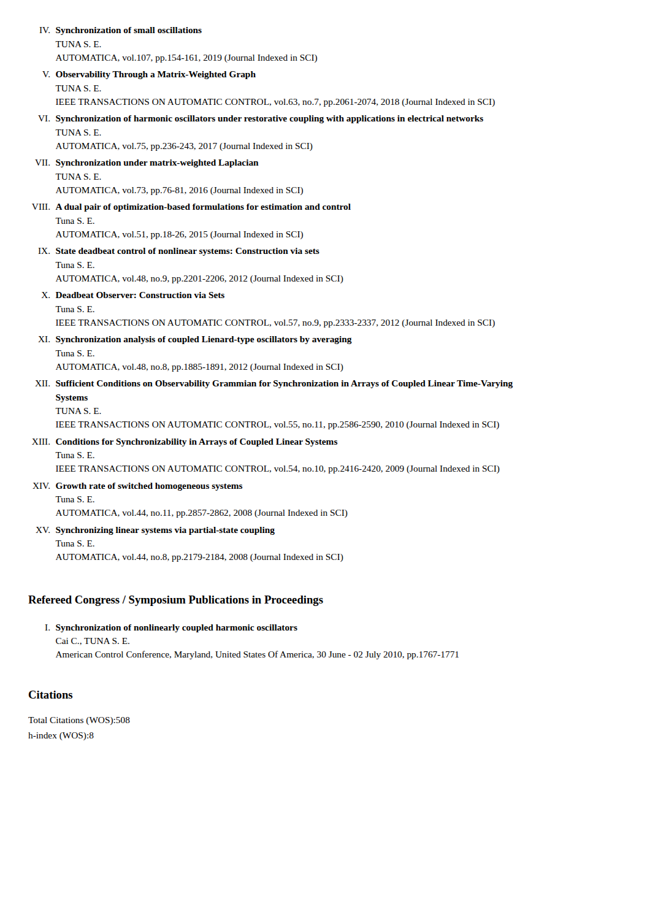Synchronization of small oscillations TUNA S. E. AUTOMATICA, vol.107, pp.154-161, 2019 (Journal Indexed in SCI)
Observability Through a Matrix-Weighted Graph TUNA S. E. IEEE TRANSACTIONS ON AUTOMATIC CONTROL, vol.63, no.7, pp.2061-2074, 2018 (Journal Indexed in SCI)
Synchronization of harmonic oscillators under restorative coupling with applications in electrical networks TUNA S. E. AUTOMATICA, vol.75, pp.236-243, 2017 (Journal Indexed in SCI)
Synchronization under matrix-weighted Laplacian TUNA S. E. AUTOMATICA, vol.73, pp.76-81, 2016 (Journal Indexed in SCI)
A dual pair of optimization-based formulations for estimation and control Tuna S. E. AUTOMATICA, vol.51, pp.18-26, 2015 (Journal Indexed in SCI)
State deadbeat control of nonlinear systems: Construction via sets Tuna S. E. AUTOMATICA, vol.48, no.9, pp.2201-2206, 2012 (Journal Indexed in SCI)
Deadbeat Observer: Construction via Sets Tuna S. E. IEEE TRANSACTIONS ON AUTOMATIC CONTROL, vol.57, no.9, pp.2333-2337, 2012 (Journal Indexed in SCI)
Synchronization analysis of coupled Lienard-type oscillators by averaging Tuna S. E. AUTOMATICA, vol.48, no.8, pp.1885-1891, 2012 (Journal Indexed in SCI)
Sufficient Conditions on Observability Grammian for Synchronization in Arrays of Coupled Linear Time-Varying Systems TUNA S. E. IEEE TRANSACTIONS ON AUTOMATIC CONTROL, vol.55, no.11, pp.2586-2590, 2010 (Journal Indexed in SCI)
Conditions for Synchronizability in Arrays of Coupled Linear Systems Tuna S. E. IEEE TRANSACTIONS ON AUTOMATIC CONTROL, vol.54, no.10, pp.2416-2420, 2009 (Journal Indexed in SCI)
Growth rate of switched homogeneous systems Tuna S. E. AUTOMATICA, vol.44, no.11, pp.2857-2862, 2008 (Journal Indexed in SCI)
Synchronizing linear systems via partial-state coupling Tuna S. E. AUTOMATICA, vol.44, no.8, pp.2179-2184, 2008 (Journal Indexed in SCI)
Refereed Congress / Symposium Publications in Proceedings
Synchronization of nonlinearly coupled harmonic oscillators Cai C., TUNA S. E. American Control Conference, Maryland, United States Of America, 30 June - 02 July 2010, pp.1767-1771
Citations
Total Citations (WOS):508
h-index (WOS):8